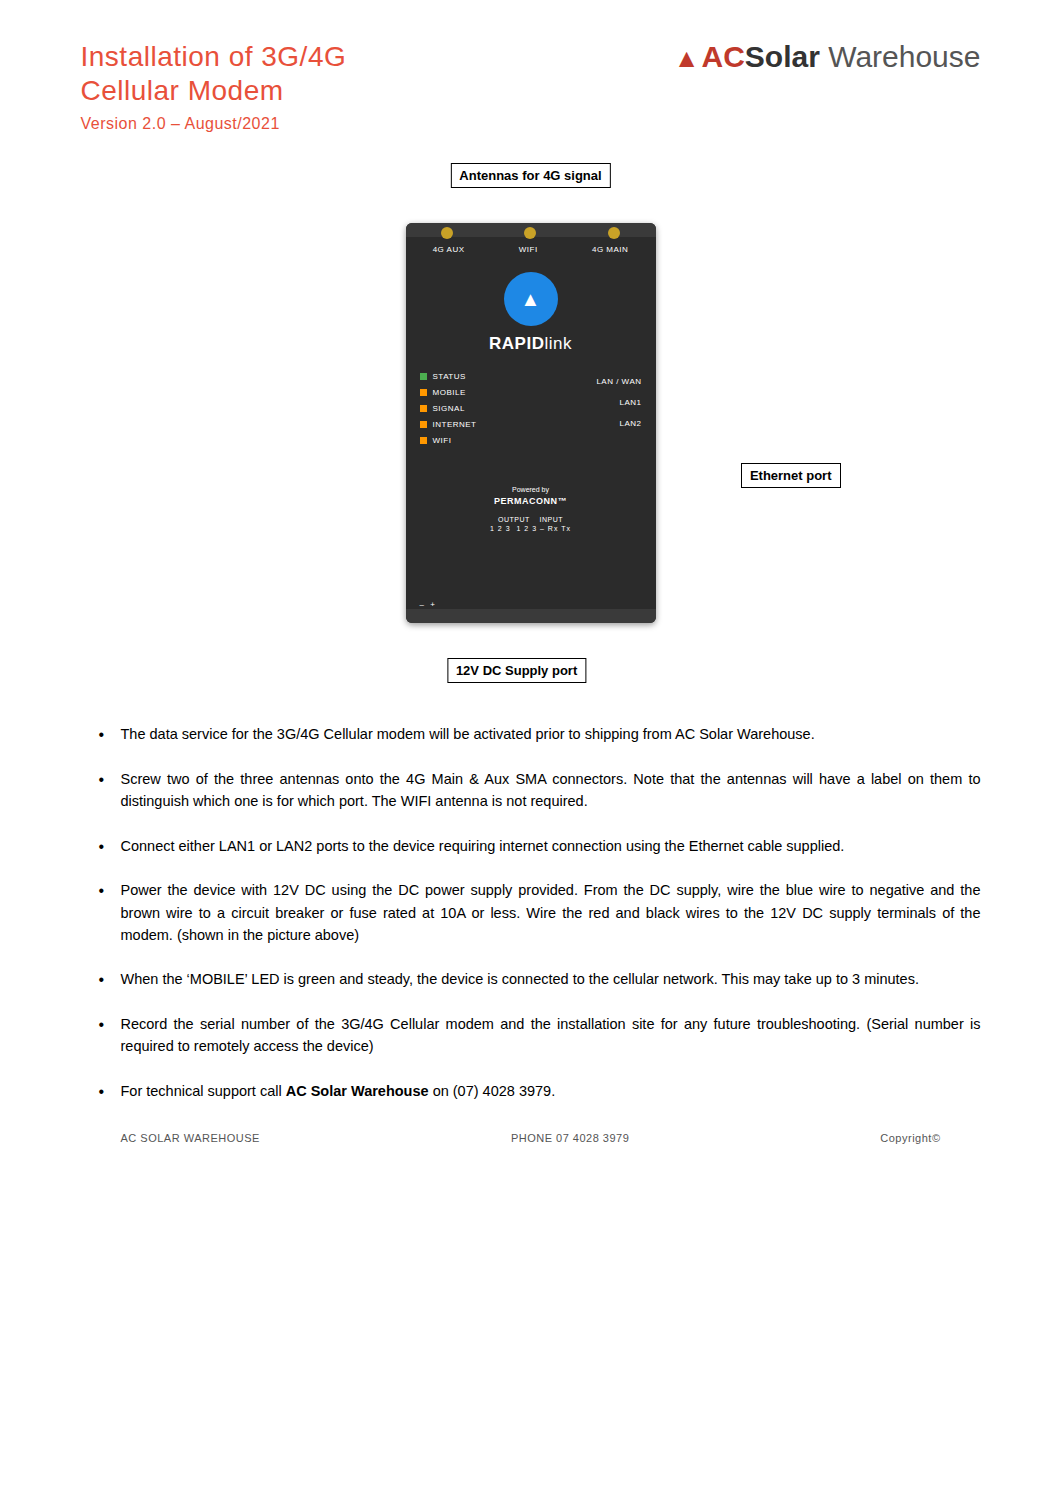Installation of 3G/4G
Cellular Modem
Version 2.0 – August/2021
▲AC Solar Warehouse
Antennas for 4G signal
Ethernet port
12V DC Supply port
4G AUX
WIFI
4G MAIN
RAPIDlink
STATUS
MOBILE
SIGNAL
INTERNET
WIFI
LAN / WAN
LAN1
LAN2
Powered by
PERMACONN™
OUTPUT INPUT
1 2 3 1 2 3 – Rx Tx
– +
The data service for the 3G/4G Cellular modem will be activated prior to shipping from AC Solar Warehouse.
Screw two of the three antennas onto the 4G Main & Aux SMA connectors. Note that the antennas will have a label on them to distinguish which one is for which port. The WIFI antenna is not required.
Connect either LAN1 or LAN2 ports to the device requiring internet connection using the Ethernet cable supplied.
Power the device with 12V DC using the DC power supply provided. From the DC supply, wire the blue wire to negative and the brown wire to a circuit breaker or fuse rated at 10A or less. Wire the red and black wires to the 12V DC supply terminals of the modem. (shown in the picture above)
When the ‘MOBILE’ LED is green and steady, the device is connected to the cellular network. This may take up to 3 minutes.
Record the serial number of the 3G/4G Cellular modem and the installation site for any future troubleshooting. (Serial number is required to remotely access the device)
For technical support call AC Solar Warehouse on (07) 4028 3979.
AC SOLAR WAREHOUSE
PHONE 07 4028 3979
Copyright©